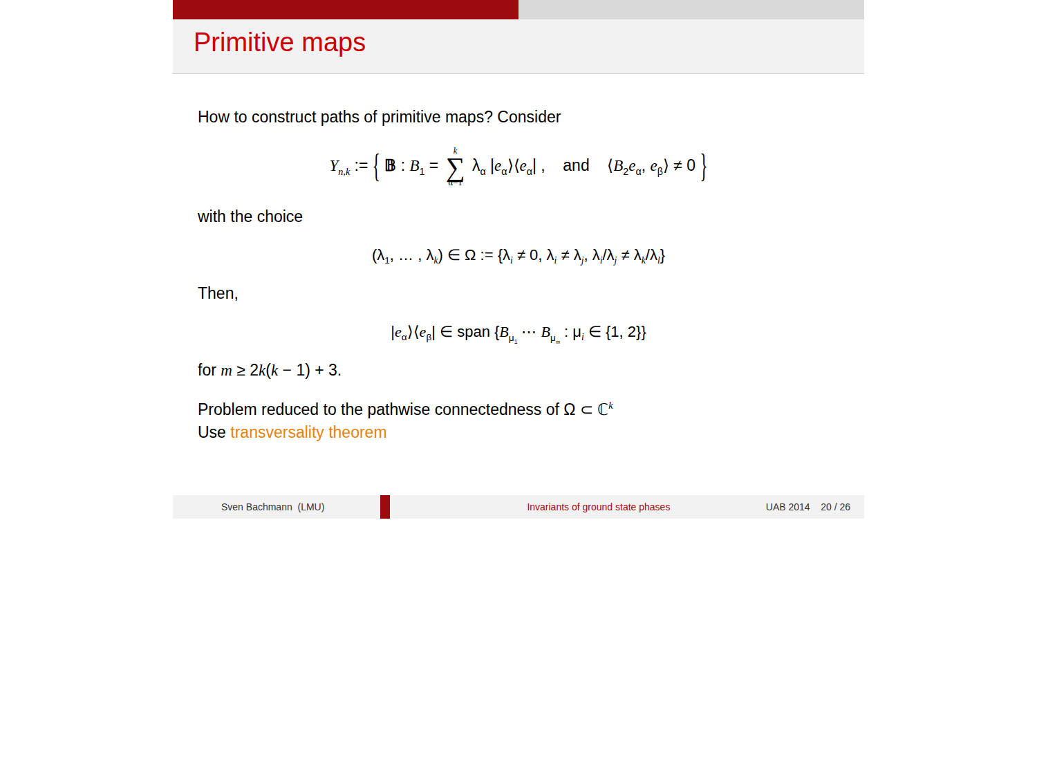Primitive maps
How to construct paths of primitive maps? Consider
Yn,k := { 𝔹 : B1 = k ∑ α=1 λα |eα⟩⟨eα| , and ⟨B2eα, eβ⟩ ≠ 0 }
with the choice
(λ1, … , λk) ∈ Ω := {λi ≠ 0, λi ≠ λj, λi/λj ≠ λk/λl}
Then,
|eα⟩⟨eβ| ∈ span {Bμ1 ⋯ Bμm : μi ∈ {1, 2}}
for m ≥ 2k(k − 1) + 3.
Problem reduced to the pathwise connectedness of Ω ⊂ ℂk
Use transversality theorem
Sven Bachmann (LMU)
Invariants of ground state phases UAB 2014 20 / 26